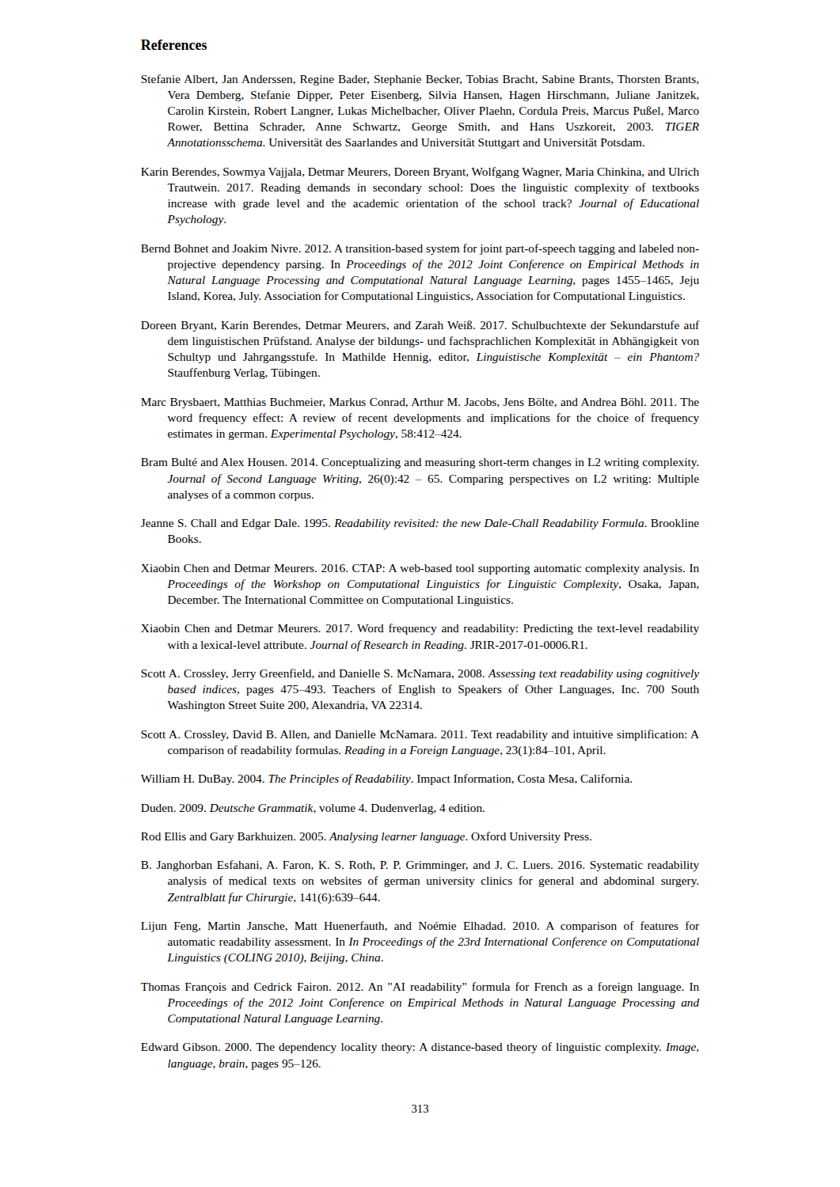References
Stefanie Albert, Jan Anderssen, Regine Bader, Stephanie Becker, Tobias Bracht, Sabine Brants, Thorsten Brants, Vera Demberg, Stefanie Dipper, Peter Eisenberg, Silvia Hansen, Hagen Hirschmann, Juliane Janitzek, Carolin Kirstein, Robert Langner, Lukas Michelbacher, Oliver Plaehn, Cordula Preis, Marcus Pußel, Marco Rower, Bettina Schrader, Anne Schwartz, George Smith, and Hans Uszkoreit, 2003. TIGER Annotationsschema. Universität des Saarlandes and Universität Stuttgart and Universität Potsdam.
Karin Berendes, Sowmya Vajjala, Detmar Meurers, Doreen Bryant, Wolfgang Wagner, Maria Chinkina, and Ulrich Trautwein. 2017. Reading demands in secondary school: Does the linguistic complexity of textbooks increase with grade level and the academic orientation of the school track? Journal of Educational Psychology.
Bernd Bohnet and Joakim Nivre. 2012. A transition-based system for joint part-of-speech tagging and labeled non-projective dependency parsing. In Proceedings of the 2012 Joint Conference on Empirical Methods in Natural Language Processing and Computational Natural Language Learning, pages 1455–1465, Jeju Island, Korea, July. Association for Computational Linguistics, Association for Computational Linguistics.
Doreen Bryant, Karin Berendes, Detmar Meurers, and Zarah Weiß. 2017. Schulbuchtexte der Sekundarstufe auf dem linguistischen Prüfstand. Analyse der bildungs- und fachsprachlichen Komplexität in Abhängigkeit von Schultyp und Jahrgangsstufe. In Mathilde Hennig, editor, Linguistische Komplexität – ein Phantom? Stauffenburg Verlag, Tübingen.
Marc Brysbaert, Matthias Buchmeier, Markus Conrad, Arthur M. Jacobs, Jens Bölte, and Andrea Böhl. 2011. The word frequency effect: A review of recent developments and implications for the choice of frequency estimates in german. Experimental Psychology, 58:412–424.
Bram Bulté and Alex Housen. 2014. Conceptualizing and measuring short-term changes in L2 writing complexity. Journal of Second Language Writing, 26(0):42 – 65. Comparing perspectives on L2 writing: Multiple analyses of a common corpus.
Jeanne S. Chall and Edgar Dale. 1995. Readability revisited: the new Dale-Chall Readability Formula. Brookline Books.
Xiaobin Chen and Detmar Meurers. 2016. CTAP: A web-based tool supporting automatic complexity analysis. In Proceedings of the Workshop on Computational Linguistics for Linguistic Complexity, Osaka, Japan, December. The International Committee on Computational Linguistics.
Xiaobin Chen and Detmar Meurers. 2017. Word frequency and readability: Predicting the text-level readability with a lexical-level attribute. Journal of Research in Reading. JRIR-2017-01-0006.R1.
Scott A. Crossley, Jerry Greenfield, and Danielle S. McNamara, 2008. Assessing text readability using cognitively based indices, pages 475–493. Teachers of English to Speakers of Other Languages, Inc. 700 South Washington Street Suite 200, Alexandria, VA 22314.
Scott A. Crossley, David B. Allen, and Danielle McNamara. 2011. Text readability and intuitive simplification: A comparison of readability formulas. Reading in a Foreign Language, 23(1):84–101, April.
William H. DuBay. 2004. The Principles of Readability. Impact Information, Costa Mesa, California.
Duden. 2009. Deutsche Grammatik, volume 4. Dudenverlag, 4 edition.
Rod Ellis and Gary Barkhuizen. 2005. Analysing learner language. Oxford University Press.
B. Janghorban Esfahani, A. Faron, K. S. Roth, P. P. Grimminger, and J. C. Luers. 2016. Systematic readability analysis of medical texts on websites of german university clinics for general and abdominal surgery. Zentralblatt fur Chirurgie, 141(6):639–644.
Lijun Feng, Martin Jansche, Matt Huenerfauth, and Noémie Elhadad. 2010. A comparison of features for automatic readability assessment. In In Proceedings of the 23rd International Conference on Computational Linguistics (COLING 2010), Beijing, China.
Thomas François and Cedrick Fairon. 2012. An "AI readability" formula for French as a foreign language. In Proceedings of the 2012 Joint Conference on Empirical Methods in Natural Language Processing and Computational Natural Language Learning.
Edward Gibson. 2000. The dependency locality theory: A distance-based theory of linguistic complexity. Image, language, brain, pages 95–126.
313